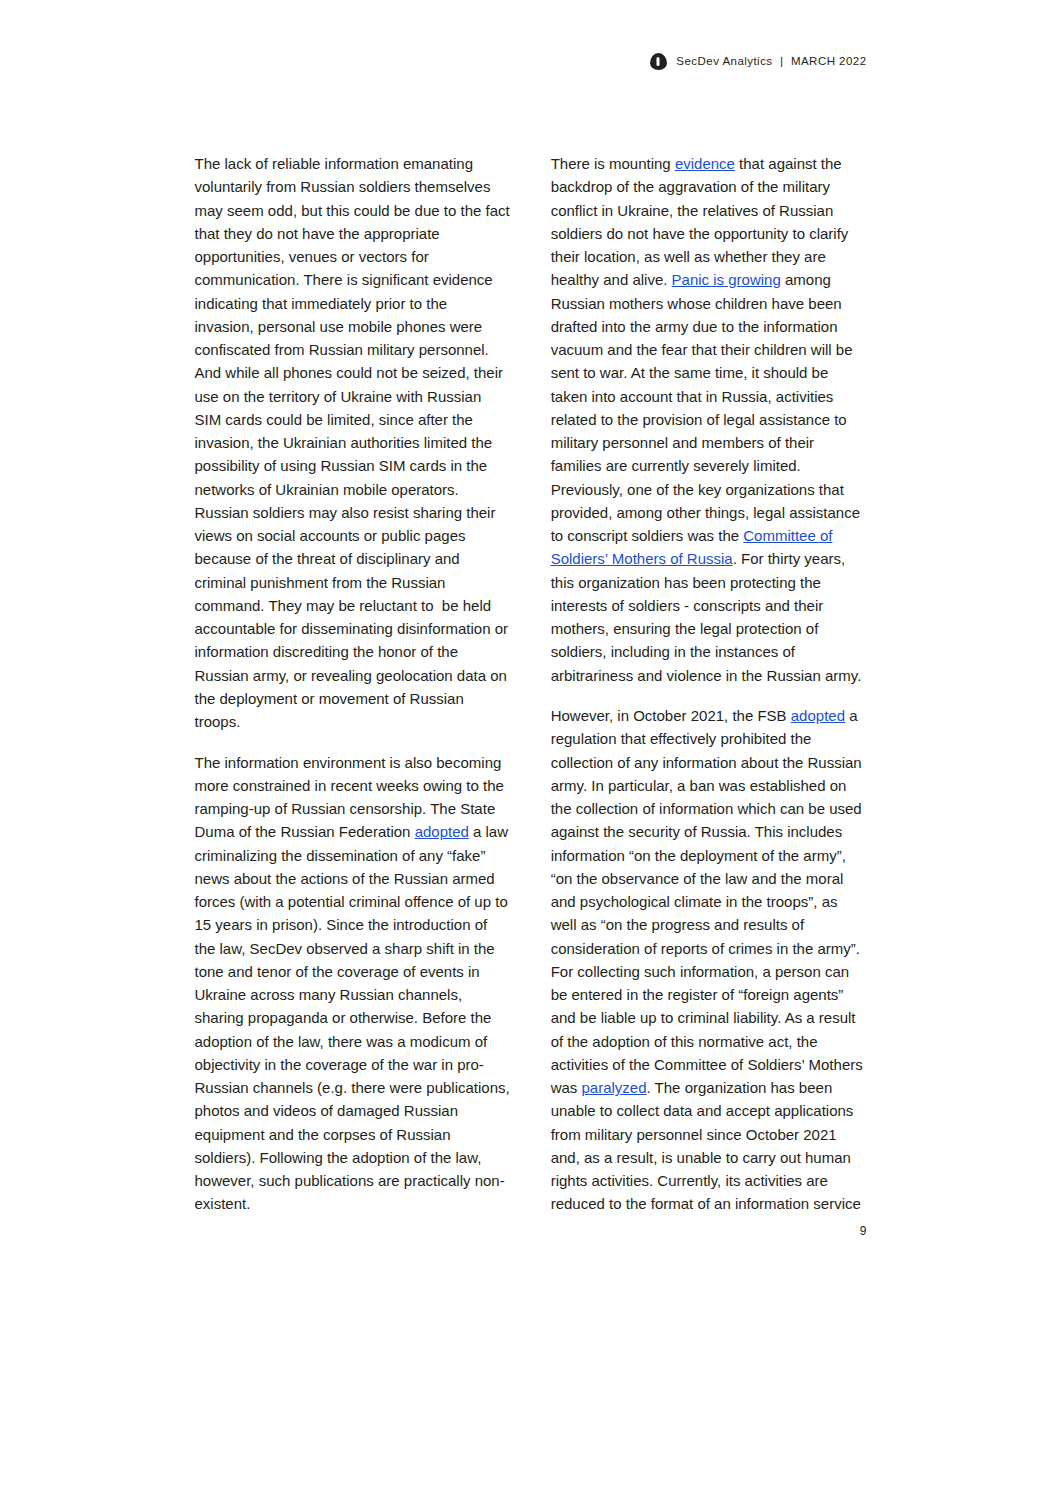SecDev Analytics | MARCH 2022
The lack of reliable information emanating voluntarily from Russian soldiers themselves may seem odd, but this could be due to the fact that they do not have the appropriate opportunities, venues or vectors for communication. There is significant evidence indicating that immediately prior to the invasion, personal use mobile phones were confiscated from Russian military personnel. And while all phones could not be seized, their use on the territory of Ukraine with Russian SIM cards could be limited, since after the invasion, the Ukrainian authorities limited the possibility of using Russian SIM cards in the networks of Ukrainian mobile operators. Russian soldiers may also resist sharing their views on social accounts or public pages because of the threat of disciplinary and criminal punishment from the Russian command. They may be reluctant to be held accountable for disseminating disinformation or information discrediting the honor of the Russian army, or revealing geolocation data on the deployment or movement of Russian troops.
The information environment is also becoming more constrained in recent weeks owing to the ramping-up of Russian censorship. The State Duma of the Russian Federation adopted a law criminalizing the dissemination of any “fake” news about the actions of the Russian armed forces (with a potential criminal offence of up to 15 years in prison). Since the introduction of the law, SecDev observed a sharp shift in the tone and tenor of the coverage of events in Ukraine across many Russian channels, sharing propaganda or otherwise. Before the adoption of the law, there was a modicum of objectivity in the coverage of the war in pro-Russian channels (e.g. there were publications, photos and videos of damaged Russian equipment and the corpses of Russian soldiers). Following the adoption of the law, however, such publications are practically non-existent.
There is mounting evidence that against the backdrop of the aggravation of the military conflict in Ukraine, the relatives of Russian soldiers do not have the opportunity to clarify their location, as well as whether they are healthy and alive. Panic is growing among Russian mothers whose children have been drafted into the army due to the information vacuum and the fear that their children will be sent to war. At the same time, it should be taken into account that in Russia, activities related to the provision of legal assistance to military personnel and members of their families are currently severely limited. Previously, one of the key organizations that provided, among other things, legal assistance to conscript soldiers was the Committee of Soldiers’ Mothers of Russia. For thirty years, this organization has been protecting the interests of soldiers - conscripts and their mothers, ensuring the legal protection of soldiers, including in the instances of arbitrariness and violence in the Russian army.
However, in October 2021, the FSB adopted a regulation that effectively prohibited the collection of any information about the Russian army. In particular, a ban was established on the collection of information which can be used against the security of Russia. This includes information “on the deployment of the army”, “on the observance of the law and the moral and psychological climate in the troops”, as well as “on the progress and results of consideration of reports of crimes in the army”. For collecting such information, a person can be entered in the register of “foreign agents” and be liable up to criminal liability. As a result of the adoption of this normative act, the activities of the Committee of Soldiers’ Mothers was paralyzed. The organization has been unable to collect data and accept applications from military personnel since October 2021 and, as a result, is unable to carry out human rights activities. Currently, its activities are reduced to the format of an information service
9